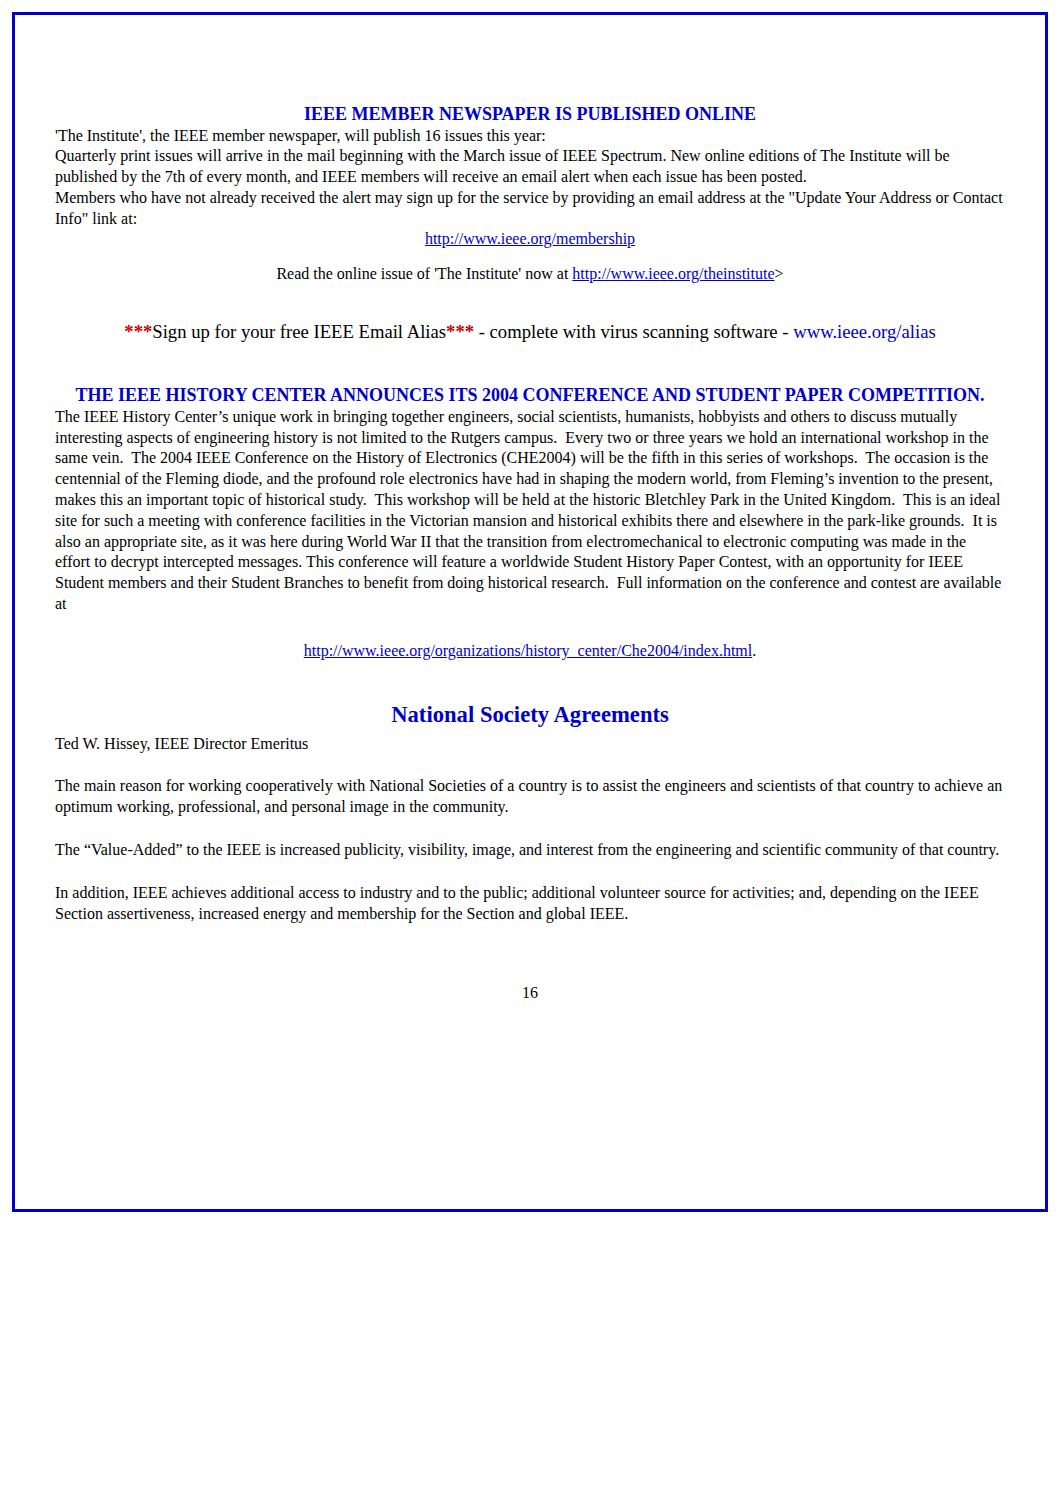IEEE MEMBER NEWSPAPER IS PUBLISHED ONLINE
'The Institute', the IEEE member newspaper, will publish 16 issues this year:
Quarterly print issues will arrive in the mail beginning with the March issue of IEEE Spectrum. New online editions of The Institute will be published by the 7th of every month, and IEEE members will receive an email alert when each issue has been posted.
Members who have not already received the alert may sign up for the service by providing an email address at the "Update Your Address or Contact Info" link at:
http://www.ieee.org/membership
Read the online issue of 'The Institute' now at http://www.ieee.org/theinstitute>
***Sign up for your free IEEE Email Alias*** - complete with virus scanning software - www.ieee.org/alias
THE IEEE HISTORY CENTER ANNOUNCES ITS 2004 CONFERENCE AND STUDENT PAPER COMPETITION.
The IEEE History Center’s unique work in bringing together engineers, social scientists, humanists, hobbyists and others to discuss mutually interesting aspects of engineering history is not limited to the Rutgers campus. Every two or three years we hold an international workshop in the same vein. The 2004 IEEE Conference on the History of Electronics (CHE2004) will be the fifth in this series of workshops. The occasion is the centennial of the Fleming diode, and the profound role electronics have had in shaping the modern world, from Fleming’s invention to the present, makes this an important topic of historical study. This workshop will be held at the historic Bletchley Park in the United Kingdom. This is an ideal site for such a meeting with conference facilities in the Victorian mansion and historical exhibits there and elsewhere in the park-like grounds. It is also an appropriate site, as it was here during World War II that the transition from electromechanical to electronic computing was made in the effort to decrypt intercepted messages. This conference will feature a worldwide Student History Paper Contest, with an opportunity for IEEE Student members and their Student Branches to benefit from doing historical research. Full information on the conference and contest are available at
http://www.ieee.org/organizations/history_center/Che2004/index.html.
National Society Agreements
Ted W. Hissey, IEEE Director Emeritus
The main reason for working cooperatively with National Societies of a country is to assist the engineers and scientists of that country to achieve an optimum working, professional, and personal image in the community.
The “Value-Added” to the IEEE is increased publicity, visibility, image, and interest from the engineering and scientific community of that country.
In addition, IEEE achieves additional access to industry and to the public; additional volunteer source for activities; and, depending on the IEEE Section assertiveness, increased energy and membership for the Section and global IEEE.
16